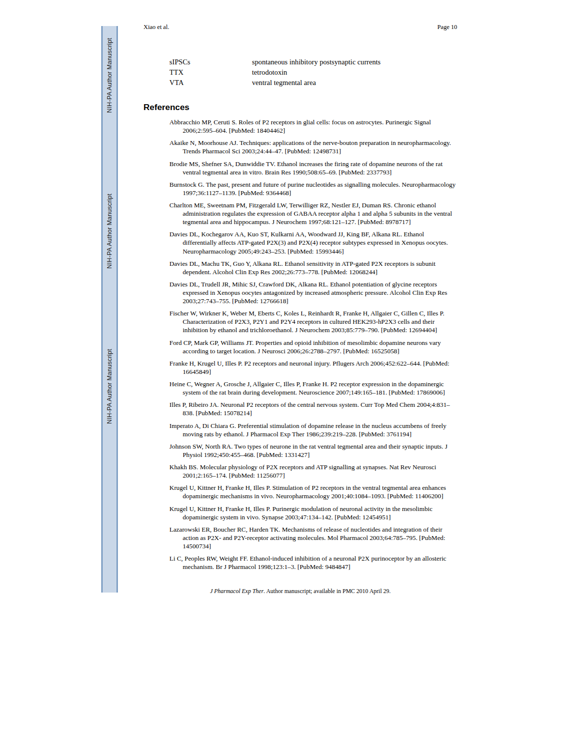NIH-PA Author Manuscript
NIH-PA Author Manuscript
NIH-PA Author Manuscript
Xiao et al.
Page 10
| sIPSCs | spontaneous inhibitory postsynaptic currents |
| TTX | tetrodotoxin |
| VTA | ventral tegmental area |
References
Abbracchio MP, Ceruti S. Roles of P2 receptors in glial cells: focus on astrocytes. Purinergic Signal 2006;2:595–604. [PubMed: 18404462]
Akaike N, Moorhouse AJ. Techniques: applications of the nerve-bouton preparation in neuropharmacology. Trends Pharmacol Sci 2003;24:44–47. [PubMed: 12498731]
Brodie MS, Shefner SA, Dunwiddie TV. Ethanol increases the firing rate of dopamine neurons of the rat ventral tegmental area in vitro. Brain Res 1990;508:65–69. [PubMed: 2337793]
Burnstock G. The past, present and future of purine nucleotides as signalling molecules. Neuropharmacology 1997;36:1127–1139. [PubMed: 9364468]
Charlton ME, Sweetnam PM, Fitzgerald LW, Terwilliger RZ, Nestler EJ, Duman RS. Chronic ethanol administration regulates the expression of GABAA receptor alpha 1 and alpha 5 subunits in the ventral tegmental area and hippocampus. J Neurochem 1997;68:121–127. [PubMed: 8978717]
Davies DL, Kochegarov AA, Kuo ST, Kulkarni AA, Woodward JJ, King BF, Alkana RL. Ethanol differentially affects ATP-gated P2X(3) and P2X(4) receptor subtypes expressed in Xenopus oocytes. Neuropharmacology 2005;49:243–253. [PubMed: 15993446]
Davies DL, Machu TK, Guo Y, Alkana RL. Ethanol sensitivity in ATP-gated P2X receptors is subunit dependent. Alcohol Clin Exp Res 2002;26:773–778. [PubMed: 12068244]
Davies DL, Trudell JR, Mihic SJ, Crawford DK, Alkana RL. Ethanol potentiation of glycine receptors expressed in Xenopus oocytes antagonized by increased atmospheric pressure. Alcohol Clin Exp Res 2003;27:743–755. [PubMed: 12766618]
Fischer W, Wirkner K, Weber M, Eberts C, Koles L, Reinhardt R, Franke H, Allgaier C, Gillen C, Illes P. Characterization of P2X3, P2Y1 and P2Y4 receptors in cultured HEK293-hP2X3 cells and their inhibition by ethanol and trichloroethanol. J Neurochem 2003;85:779–790. [PubMed: 12694404]
Ford CP, Mark GP, Williams JT. Properties and opioid inhibition of mesolimbic dopamine neurons vary according to target location. J Neurosci 2006;26:2788–2797. [PubMed: 16525058]
Franke H, Krugel U, Illes P. P2 receptors and neuronal injury. Pflugers Arch 2006;452:622–644. [PubMed: 16645849]
Heine C, Wegner A, Grosche J, Allgaier C, Illes P, Franke H. P2 receptor expression in the dopaminergic system of the rat brain during development. Neuroscience 2007;149:165–181. [PubMed: 17869006]
Illes P, Ribeiro JA. Neuronal P2 receptors of the central nervous system. Curr Top Med Chem 2004;4:831–838. [PubMed: 15078214]
Imperato A, Di Chiara G. Preferential stimulation of dopamine release in the nucleus accumbens of freely moving rats by ethanol. J Pharmacol Exp Ther 1986;239:219–228. [PubMed: 3761194]
Johnson SW, North RA. Two types of neurone in the rat ventral tegmental area and their synaptic inputs. J Physiol 1992;450:455–468. [PubMed: 1331427]
Khakh BS. Molecular physiology of P2X receptors and ATP signalling at synapses. Nat Rev Neurosci 2001;2:165–174. [PubMed: 11256077]
Krugel U, Kittner H, Franke H, Illes P. Stimulation of P2 receptors in the ventral tegmental area enhances dopaminergic mechanisms in vivo. Neuropharmacology 2001;40:1084–1093. [PubMed: 11406200]
Krugel U, Kittner H, Franke H, Illes P. Purinergic modulation of neuronal activity in the mesolimbic dopaminergic system in vivo. Synapse 2003;47:134–142. [PubMed: 12454951]
Lazarowski ER, Boucher RC, Harden TK. Mechanisms of release of nucleotides and integration of their action as P2X- and P2Y-receptor activating molecules. Mol Pharmacol 2003;64:785–795. [PubMed: 14500734]
Li C, Peoples RW, Weight FF. Ethanol-induced inhibition of a neuronal P2X purinoceptor by an allosteric mechanism. Br J Pharmacol 1998;123:1–3. [PubMed: 9484847]
J Pharmacol Exp Ther. Author manuscript; available in PMC 2010 April 29.